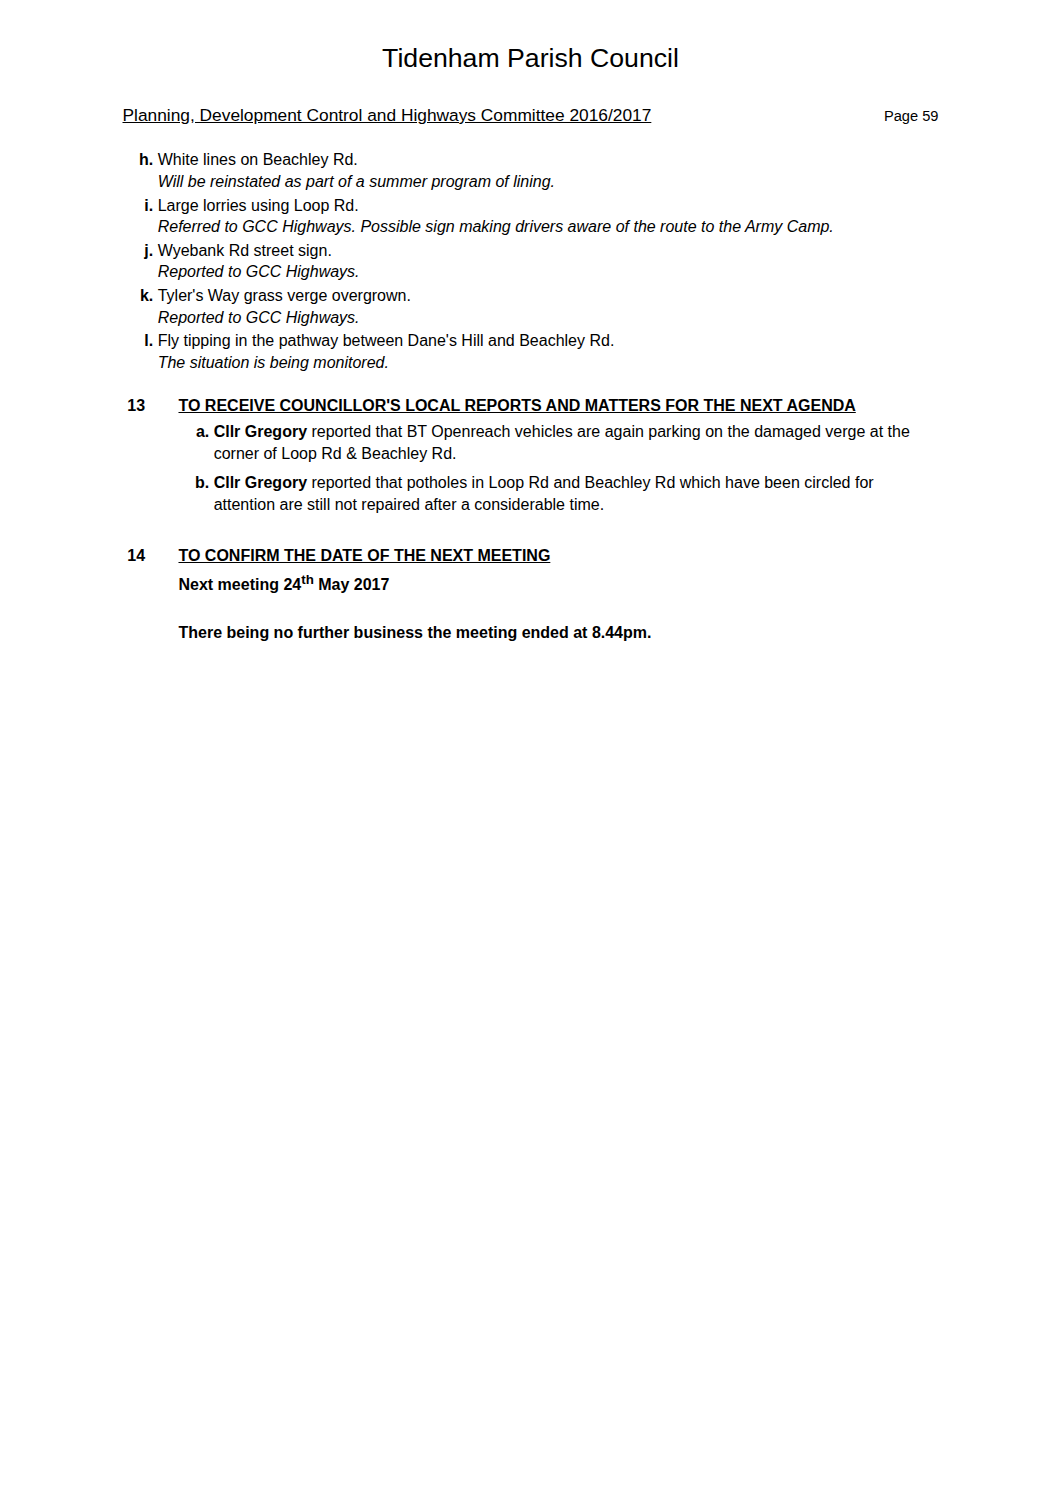Tidenham Parish Council
Planning, Development Control and Highways Committee 2016/2017 Page 59
White lines on Beachley Rd.
Will be reinstated as part of a summer program of lining.
Large lorries using Loop Rd.
Referred to GCC Highways. Possible sign making drivers aware of the route to the Army Camp.
Wyebank Rd street sign.
Reported to GCC Highways.
Tyler's Way grass verge overgrown.
Reported to GCC Highways.
Fly tipping in the pathway between Dane's Hill and Beachley Rd.
The situation is being monitored.
13
TO RECEIVE COUNCILLOR'S LOCAL REPORTS AND MATTERS FOR THE NEXT AGENDA
Cllr Gregory reported that BT Openreach vehicles are again parking on the damaged verge at the corner of Loop Rd & Beachley Rd.
Cllr Gregory reported that potholes in Loop Rd and Beachley Rd which have been circled for attention are still not repaired after a considerable time.
14
TO CONFIRM THE DATE OF THE NEXT MEETING
Next meeting 24th May 2017
There being no further business the meeting ended at 8.44pm.